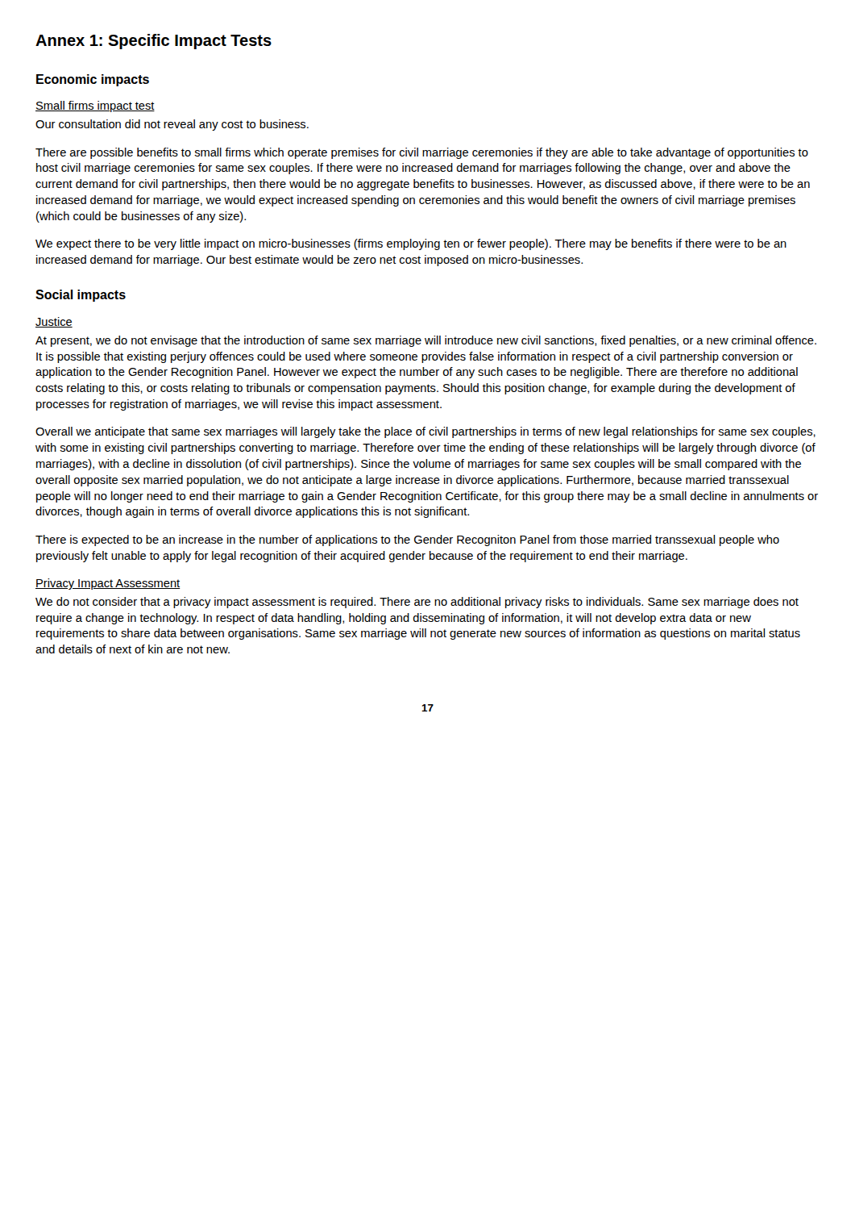Annex 1: Specific Impact Tests
Economic impacts
Small firms impact test
Our consultation did not reveal any cost to business.
There are possible benefits to small firms which operate premises for civil marriage ceremonies if they are able to take advantage of opportunities to host civil marriage ceremonies for same sex couples. If there were no increased demand for marriages following the change, over and above the current demand for civil partnerships, then there would be no aggregate benefits to businesses. However, as discussed above, if there were to be an increased demand for marriage, we would expect increased spending on ceremonies and this would benefit the owners of civil marriage premises (which could be businesses of any size).
We expect there to be very little impact on micro-businesses (firms employing ten or fewer people). There may be benefits if there were to be an increased demand for marriage. Our best estimate would be zero net cost imposed on micro-businesses.
Social impacts
Justice
At present, we do not envisage that the introduction of same sex marriage will introduce new civil sanctions, fixed penalties, or a new criminal offence. It is possible that existing perjury offences could be used where someone provides false information in respect of a civil partnership conversion or application to the Gender Recognition Panel. However we expect the number of any such cases to be negligible. There are therefore no additional costs relating to this, or costs relating to tribunals or compensation payments. Should this position change, for example during the development of processes for registration of marriages, we will revise this impact assessment.
Overall we anticipate that same sex marriages will largely take the place of civil partnerships in terms of new legal relationships for same sex couples, with some in existing civil partnerships converting to marriage. Therefore over time the ending of these relationships will be largely through divorce (of marriages), with a decline in dissolution (of civil partnerships). Since the volume of marriages for same sex couples will be small compared with the overall opposite sex married population, we do not anticipate a large increase in divorce applications. Furthermore, because married transsexual people will no longer need to end their marriage to gain a Gender Recognition Certificate, for this group there may be a small decline in annulments or divorces, though again in terms of overall divorce applications this is not significant.
There is expected to be an increase in the number of applications to the Gender Recogniton Panel from those married transsexual people who previously felt unable to apply for legal recognition of their acquired gender because of the requirement to end their marriage.
Privacy Impact Assessment
We do not consider that a privacy impact assessment is required. There are no additional privacy risks to individuals. Same sex marriage does not require a change in technology. In respect of data handling, holding and disseminating of information, it will not develop extra data or new requirements to share data between organisations. Same sex marriage will not generate new sources of information as questions on marital status and details of next of kin are not new.
17